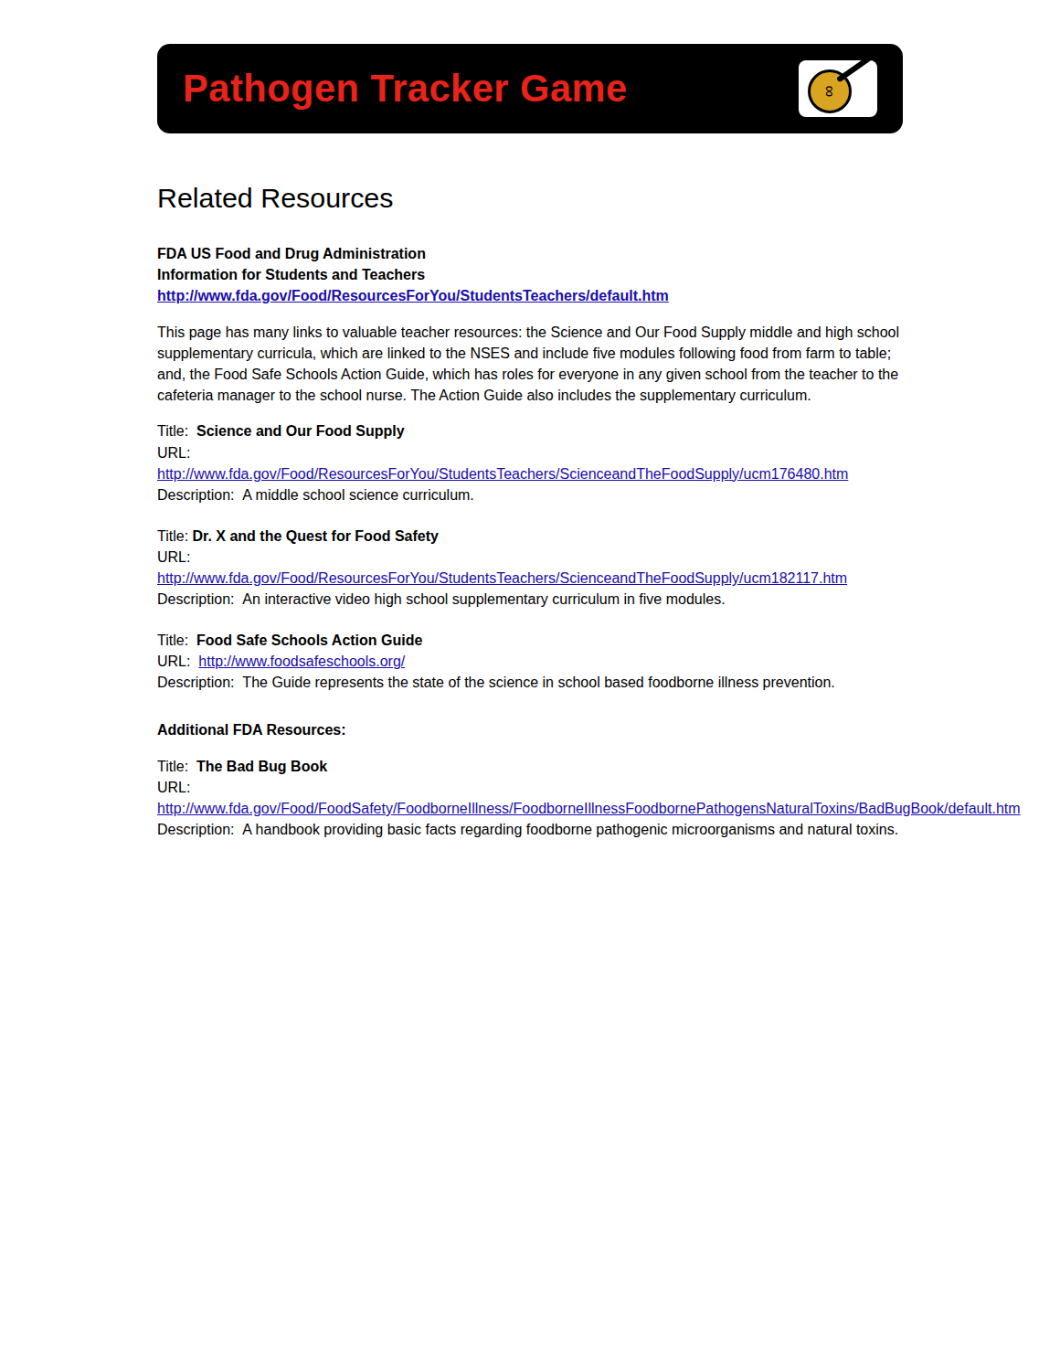Pathogen Tracker Game
Related Resources
FDA US Food and Drug Administration
Information for Students and Teachers
http://www.fda.gov/Food/ResourcesForYou/StudentsTeachers/default.htm
This page has many links to valuable teacher resources: the Science and Our Food Supply middle and high school supplementary curricula, which are linked to the NSES and include five modules following food from farm to table; and, the Food Safe Schools Action Guide, which has roles for everyone in any given school from the teacher to the cafeteria manager to the school nurse. The Action Guide also includes the supplementary curriculum.
Title: Science and Our Food Supply
URL:
http://www.fda.gov/Food/ResourcesForYou/StudentsTeachers/ScienceandTheFoodSupply/ucm176480.htm
Description: A middle school science curriculum.
Title: Dr. X and the Quest for Food Safety
URL:
http://www.fda.gov/Food/ResourcesForYou/StudentsTeachers/ScienceandTheFoodSupply/ucm182117.htm
Description: An interactive video high school supplementary curriculum in five modules.
Title: Food Safe Schools Action Guide
URL: http://www.foodsafeschools.org/
Description: The Guide represents the state of the science in school based foodborne illness prevention.
Additional FDA Resources:
Title: The Bad Bug Book
URL:
http://www.fda.gov/Food/FoodSafety/FoodborneIllness/FoodborneIllnessFoodbornePathogensNaturalToxins/BadBugBook/default.htm
Description: A handbook providing basic facts regarding foodborne pathogenic microorganisms and natural toxins.